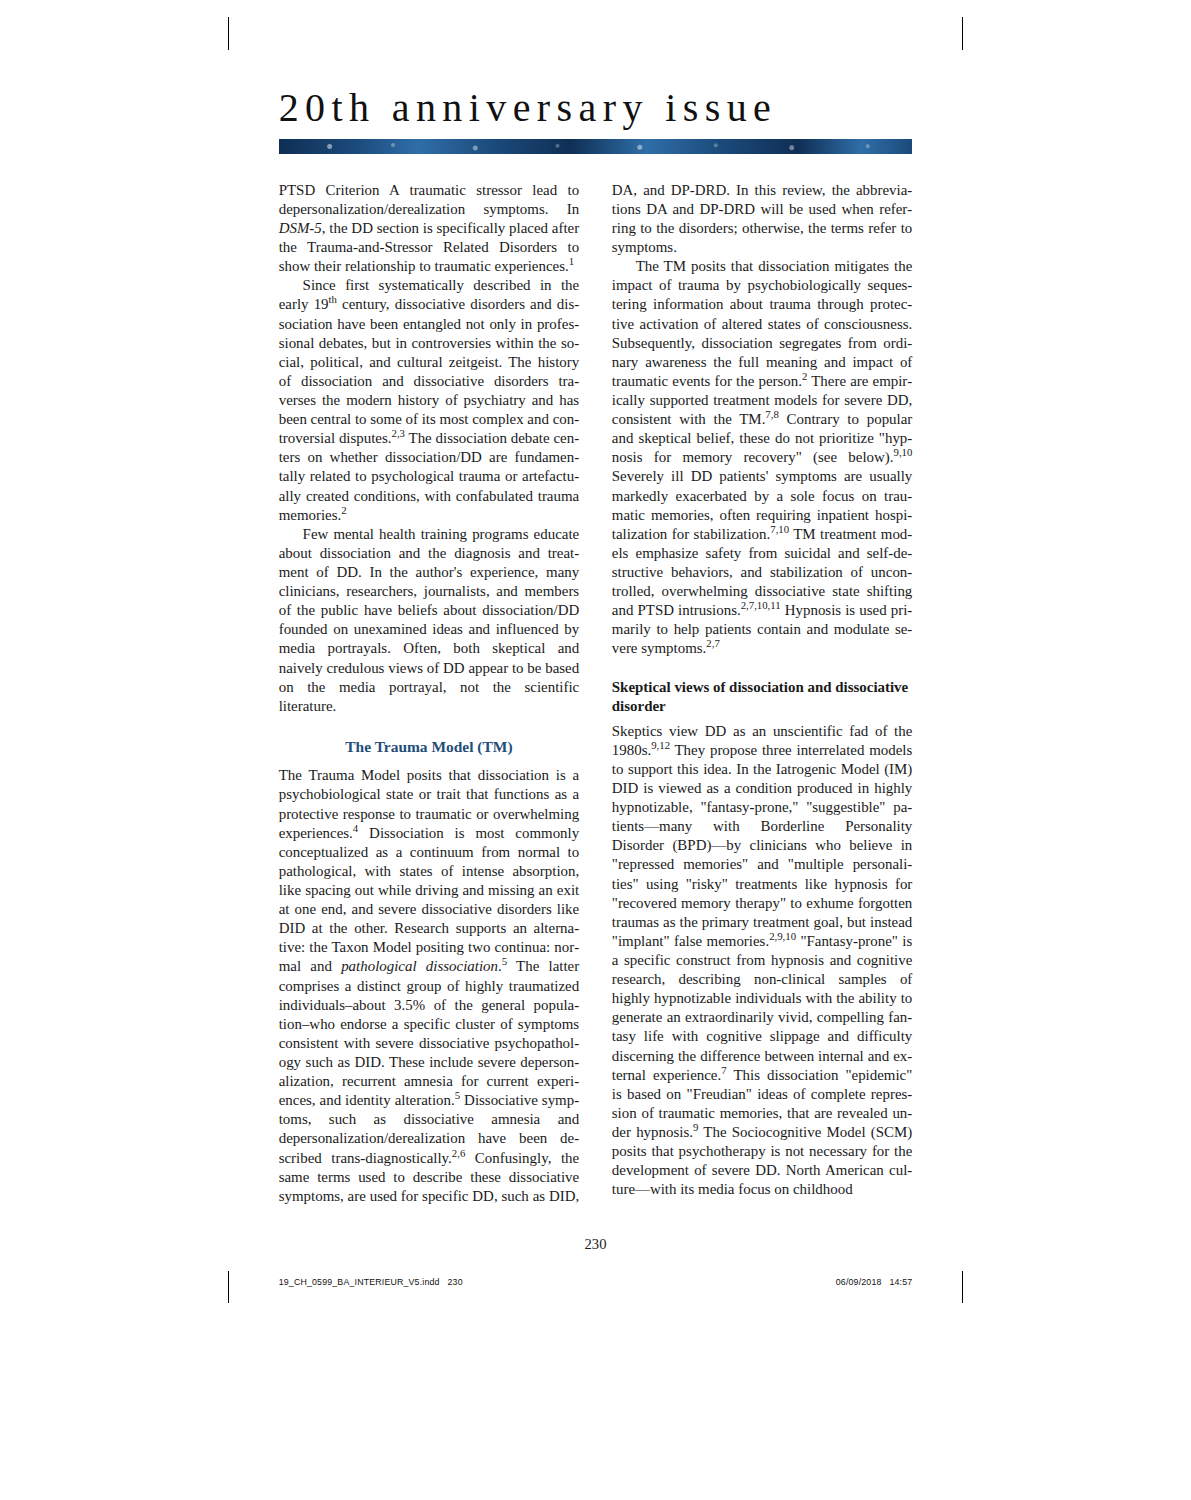20th anniversary issue
PTSD Criterion A traumatic stressor lead to depersonalization/derealization symptoms. In DSM-5, the DD section is specifically placed after the Trauma-and-Stressor Related Disorders to show their relationship to traumatic experiences.1
Since first systematically described in the early 19th century, dissociative disorders and dissociation have been entangled not only in professional debates, but in controversies within the social, political, and cultural zeitgeist. The history of dissociation and dissociative disorders traverses the modern history of psychiatry and has been central to some of its most complex and controversial disputes.2,3 The dissociation debate centers on whether dissociation/DD are fundamentally related to psychological trauma or artefactually created conditions, with confabulated trauma memories.2
Few mental health training programs educate about dissociation and the diagnosis and treatment of DD. In the author's experience, many clinicians, researchers, journalists, and members of the public have beliefs about dissociation/DD founded on unexamined ideas and influenced by media portrayals. Often, both skeptical and naively credulous views of DD appear to be based on the media portrayal, not the scientific literature.
The Trauma Model (TM)
The Trauma Model posits that dissociation is a psychobiological state or trait that functions as a protective response to traumatic or overwhelming experiences.4 Dissociation is most commonly conceptualized as a continuum from normal to pathological, with states of intense absorption, like spacing out while driving and missing an exit at one end, and severe dissociative disorders like DID at the other. Research supports an alternative: the Taxon Model positing two continua: normal and pathological dissociation.5 The latter comprises a distinct group of highly traumatized individuals–about 3.5% of the general population–who endorse a specific cluster of symptoms consistent with severe dissociative psychopathology such as DID. These include severe depersonalization, recurrent amnesia for current experiences, and identity alteration.5 Dissociative symptoms, such as dissociative amnesia and depersonalization/derealization have been described trans-diagnostically.2,6 Confusingly, the same terms used to describe these dissociative symptoms, are used for specific DD, such as DID, DA, and DP-DRD. In this review, the abbreviations DA and DP-DRD will be used when referring to the disorders; otherwise, the terms refer to symptoms.
The TM posits that dissociation mitigates the impact of trauma by psychobiologically sequestering information about trauma through protective activation of altered states of consciousness. Subsequently, dissociation segregates from ordinary awareness the full meaning and impact of traumatic events for the person.2 There are empirically supported treatment models for severe DD, consistent with the TM.7,8 Contrary to popular and skeptical belief, these do not prioritize "hypnosis for memory recovery" (see below).9,10 Severely ill DD patients' symptoms are usually markedly exacerbated by a sole focus on traumatic memories, often requiring inpatient hospitalization for stabilization.7,10 TM treatment models emphasize safety from suicidal and self-destructive behaviors, and stabilization of uncontrolled, overwhelming dissociative state shifting and PTSD intrusions.2,7,10,11 Hypnosis is used primarily to help patients contain and modulate severe symptoms.2,7
Skeptical views of dissociation and dissociative disorder
Skeptics view DD as an unscientific fad of the 1980s.9,12 They propose three interrelated models to support this idea. In the Iatrogenic Model (IM) DID is viewed as a condition produced in highly hypnotizable, "fantasy-prone," "suggestible" patients—many with Borderline Personality Disorder (BPD)—by clinicians who believe in "repressed memories" and "multiple personalities" using "risky" treatments like hypnosis for "recovered memory therapy" to exhume forgotten traumas as the primary treatment goal, but instead "implant" false memories.2,9,10 "Fantasy-prone" is a specific construct from hypnosis and cognitive research, describing non-clinical samples of highly hypnotizable individuals with the ability to generate an extraordinarily vivid, compelling fantasy life with cognitive slippage and difficulty discerning the difference between internal and external experience.7 This dissociation "epidemic" is based on "Freudian" ideas of complete repression of traumatic memories, that are revealed under hypnosis.9 The Sociocognitive Model (SCM) posits that psychotherapy is not necessary for the development of severe DD. North American culture—with its media focus on childhood
230
19_CH_0599_BA_INTERIEUR_V5.indd 230 06/09/2018 14:57